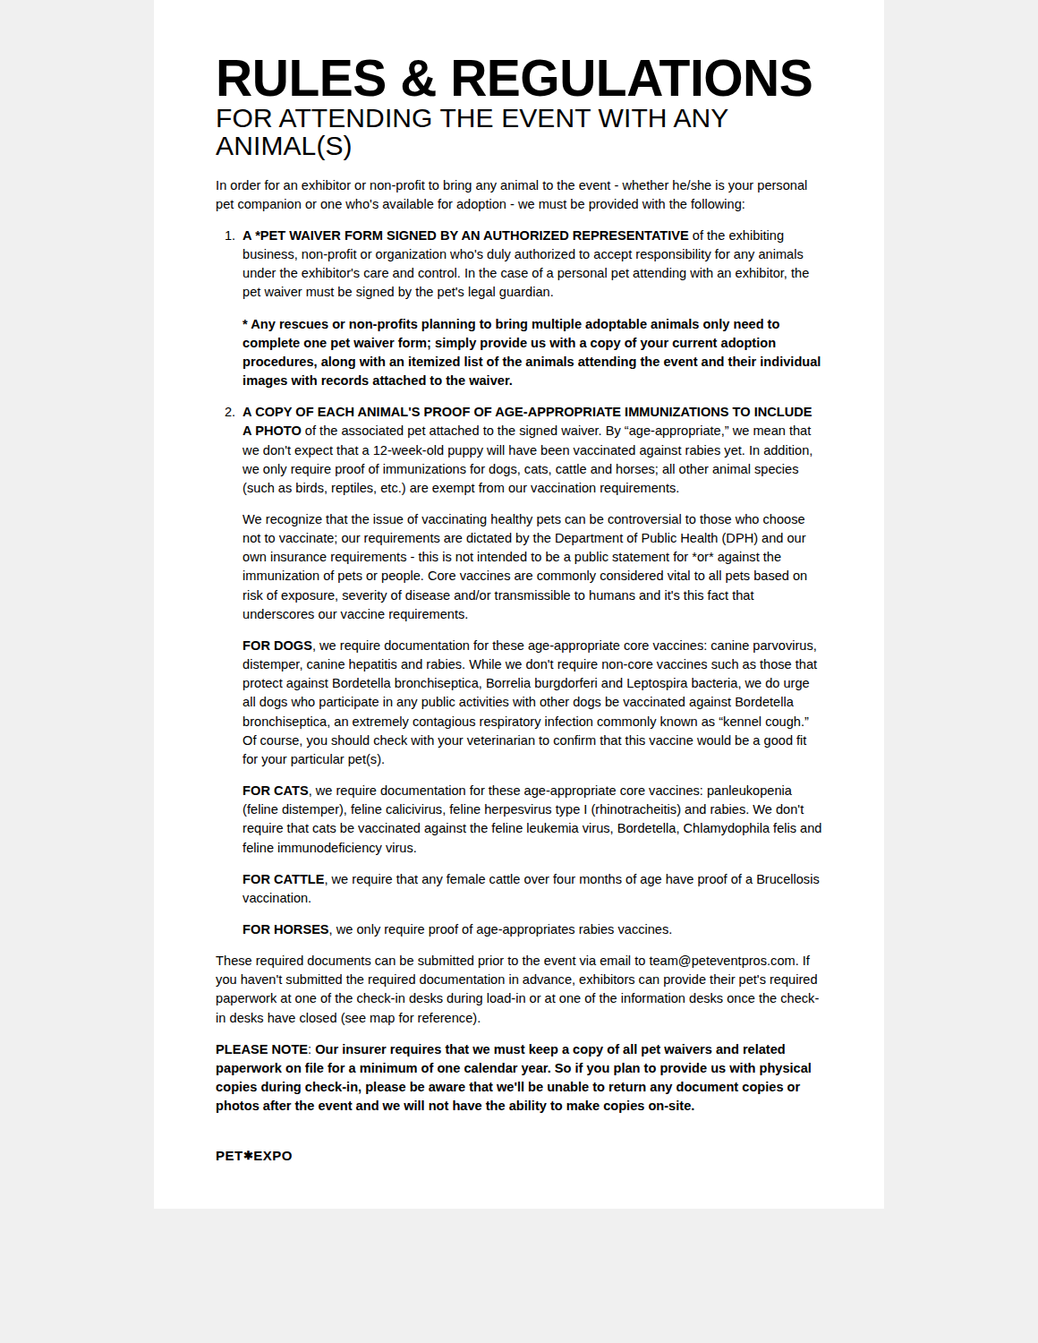Rules & Regulations
For attending the event with any animal(s)
In order for an exhibitor or non-profit to bring any animal to the event - whether he/she is your personal pet companion or one who's available for adoption - we must be provided with the following:
A *PET WAIVER FORM SIGNED BY AN AUTHORIZED REPRESENTATIVE of the exhibiting business, non-profit or organization who's duly authorized to accept responsibility for any animals under the exhibitor's care and control. In the case of a personal pet attending with an exhibitor, the pet waiver must be signed by the pet's legal guardian.
* Any rescues or non-profits planning to bring multiple adoptable animals only need to complete one pet waiver form; simply provide us with a copy of your current adoption procedures, along with an itemized list of the animals attending the event and their individual images with records attached to the waiver.
A COPY OF EACH ANIMAL'S PROOF OF AGE-APPROPRIATE IMMUNIZATIONS TO INCLUDE A PHOTO of the associated pet attached to the signed waiver. By “age-appropriate,” we mean that we don't expect that a 12-week-old puppy will have been vaccinated against rabies yet. In addition, we only require proof of immunizations for dogs, cats, cattle and horses; all other animal species (such as birds, reptiles, etc.) are exempt from our vaccination requirements.
We recognize that the issue of vaccinating healthy pets can be controversial to those who choose not to vaccinate; our requirements are dictated by the Department of Public Health (DPH) and our own insurance requirements - this is not intended to be a public statement for *or* against the immunization of pets or people. Core vaccines are commonly considered vital to all pets based on risk of exposure, severity of disease and/or transmissible to humans and it's this fact that underscores our vaccine requirements.
FOR DOGS, we require documentation for these age-appropriate core vaccines: canine parvovirus, distemper, canine hepatitis and rabies. While we don't require non-core vaccines such as those that protect against Bordetella bronchiseptica, Borrelia burgdorferi and Leptospira bacteria, we do urge all dogs who participate in any public activities with other dogs be vaccinated against Bordetella bronchiseptica, an extremely contagious respiratory infection commonly known as “kennel cough.” Of course, you should check with your veterinarian to confirm that this vaccine would be a good fit for your particular pet(s).
FOR CATS, we require documentation for these age-appropriate core vaccines: panleukopenia (feline distemper), feline calicivirus, feline herpesvirus type I (rhinotracheitis) and rabies. We don't require that cats be vaccinated against the feline leukemia virus, Bordetella, Chlamydophila felis and feline immunodeficiency virus.
FOR CATTLE, we require that any female cattle over four months of age have proof of a Brucellosis vaccination.
FOR HORSES, we only require proof of age-appropriates rabies vaccines.
These required documents can be submitted prior to the event via email to team@peteventpros.com. If you haven't submitted the required documentation in advance, exhibitors can provide their pet's required paperwork at one of the check-in desks during load-in or at one of the information desks once the check-in desks have closed (see map for reference).
PLEASE NOTE: Our insurer requires that we must keep a copy of all pet waivers and related paperwork on file for a minimum of one calendar year. So if you plan to provide us with physical copies during check-in, please be aware that we'll be unable to return any document copies or photos after the event and we will not have the ability to make copies on-site.
PET✱EXPO